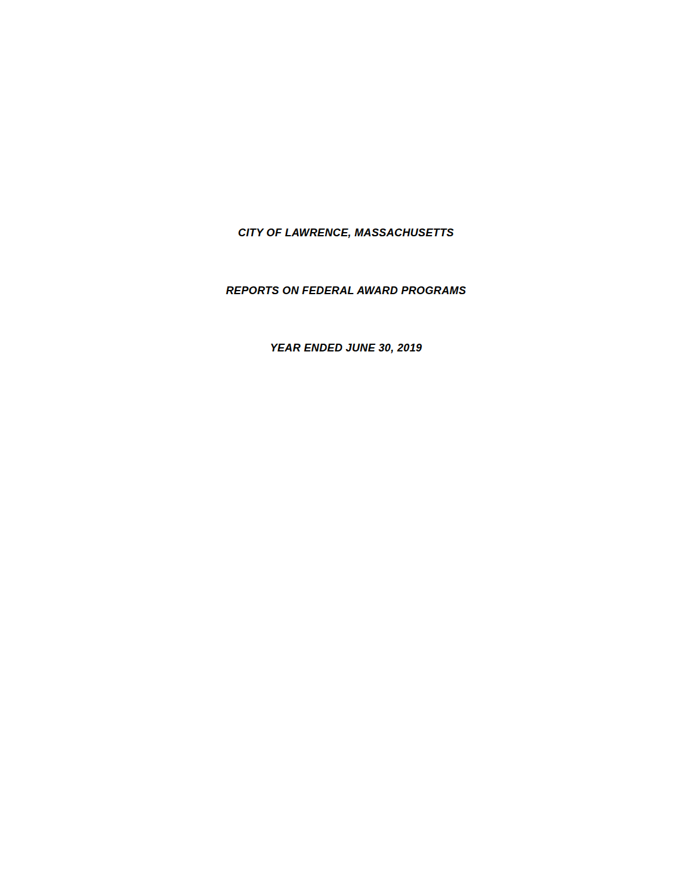CITY OF LAWRENCE, MASSACHUSETTS
REPORTS ON FEDERAL AWARD PROGRAMS
YEAR ENDED JUNE 30, 2019